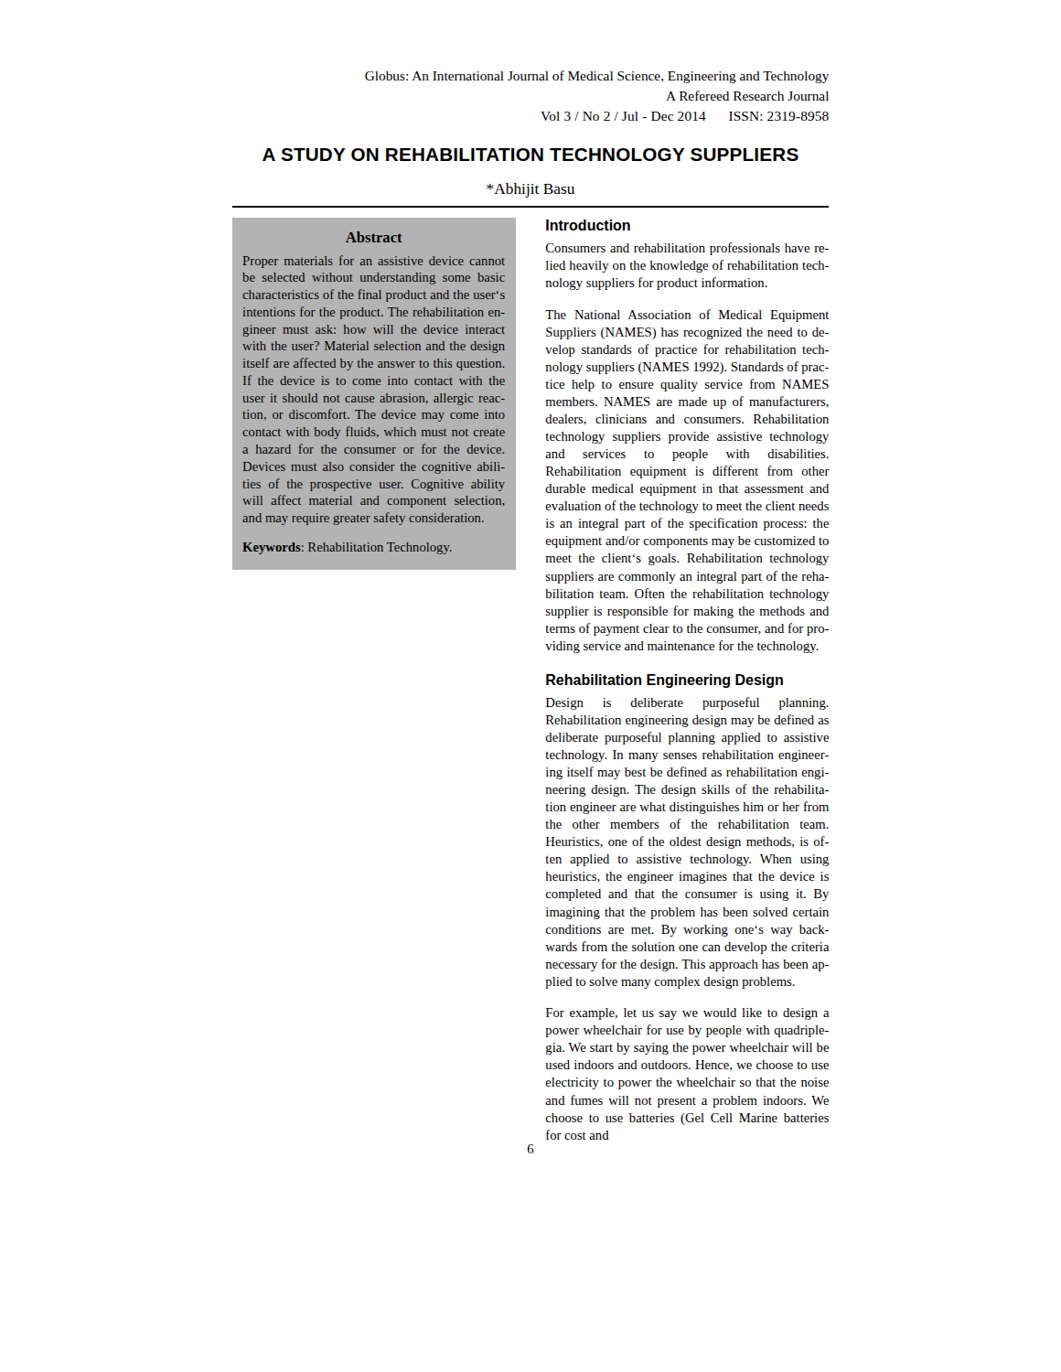Globus: An International Journal of Medical Science, Engineering and Technology A Refereed Research Journal Vol 3 / No 2 / Jul - Dec 2014ISSN: 2319-8958
A STUDY ON REHABILITATION TECHNOLOGY SUPPLIERS
*Abhijit Basu
Abstract
Proper materials for an assistive device cannot be selected without understanding some basic characteristics of the final product and the user‘s intentions for the product. The rehabilitation engineer must ask: how will the device interact with the user? Material selection and the design itself are affected by the answer to this question. If the device is to come into contact with the user it should not cause abrasion, allergic reaction, or discomfort. The device may come into contact with body fluids, which must not create a hazard for the consumer or for the device. Devices must also consider the cognitive abilities of the prospective user. Cognitive ability will affect material and component selection, and may require greater safety consideration.
Keywords: Rehabilitation Technology.
Introduction
Consumers and rehabilitation professionals have relied heavily on the knowledge of rehabilitation technology suppliers for product information.
The National Association of Medical Equipment Suppliers (NAMES) has recognized the need to develop standards of practice for rehabilitation technology suppliers (NAMES 1992). Standards of practice help to ensure quality service from NAMES members. NAMES are made up of manufacturers, dealers, clinicians and consumers. Rehabilitation technology suppliers provide assistive technology and services to people with disabilities. Rehabilitation equipment is different from other durable medical equipment in that assessment and evaluation of the technology to meet the client needs is an integral part of the specification process: the equipment and/or components may be customized to meet the client‘s goals. Rehabilitation technology suppliers are commonly an integral part of the rehabilitation team. Often the rehabilitation technology supplier is responsible for making the methods and terms of payment clear to the consumer, and for providing service and maintenance for the technology.
Rehabilitation Engineering Design
Design is deliberate purposeful planning. Rehabilitation engineering design may be defined as deliberate purposeful planning applied to assistive technology. In many senses rehabilitation engineering itself may best be defined as rehabilitation engineering design. The design skills of the rehabilitation engineer are what distinguishes him or her from the other members of the rehabilitation team. Heuristics, one of the oldest design methods, is often applied to assistive technology. When using heuristics, the engineer imagines that the device is completed and that the consumer is using it. By imagining that the problem has been solved certain conditions are met. By working one‘s way backwards from the solution one can develop the criteria necessary for the design. This approach has been applied to solve many complex design problems.
For example, let us say we would like to design a power wheelchair for use by people with quadriplegia. We start by saying the power wheelchair will be used indoors and outdoors. Hence, we choose to use electricity to power the wheelchair so that the noise and fumes will not present a problem indoors. We choose to use batteries (Gel Cell Marine batteries for cost and
6